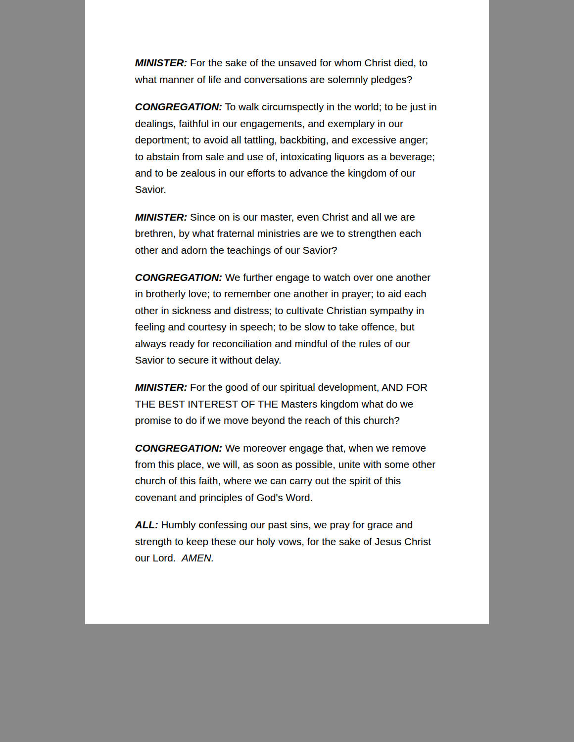MINISTER: For the sake of the unsaved for whom Christ died, to what manner of life and conversations are solemnly pledges?
CONGREGATION: To walk circumspectly in the world; to be just in dealings, faithful in our engagements, and exemplary in our deportment; to avoid all tattling, backbiting, and excessive anger; to abstain from sale and use of, intoxicating liquors as a beverage; and to be zealous in our efforts to advance the kingdom of our Savior.
MINISTER: Since on is our master, even Christ and all we are brethren, by what fraternal ministries are we to strengthen each other and adorn the teachings of our Savior?
CONGREGATION: We further engage to watch over one another in brotherly love; to remember one another in prayer; to aid each other in sickness and distress; to cultivate Christian sympathy in feeling and courtesy in speech; to be slow to take offence, but always ready for reconciliation and mindful of the rules of our Savior to secure it without delay.
MINISTER: For the good of our spiritual development, AND FOR THE BEST INTEREST OF THE Masters kingdom what do we promise to do if we move beyond the reach of this church?
CONGREGATION: We moreover engage that, when we remove from this place, we will, as soon as possible, unite with some other church of this faith, where we can carry out the spirit of this covenant and principles of God's Word.
ALL: Humbly confessing our past sins, we pray for grace and strength to keep these our holy vows, for the sake of Jesus Christ our Lord. AMEN.